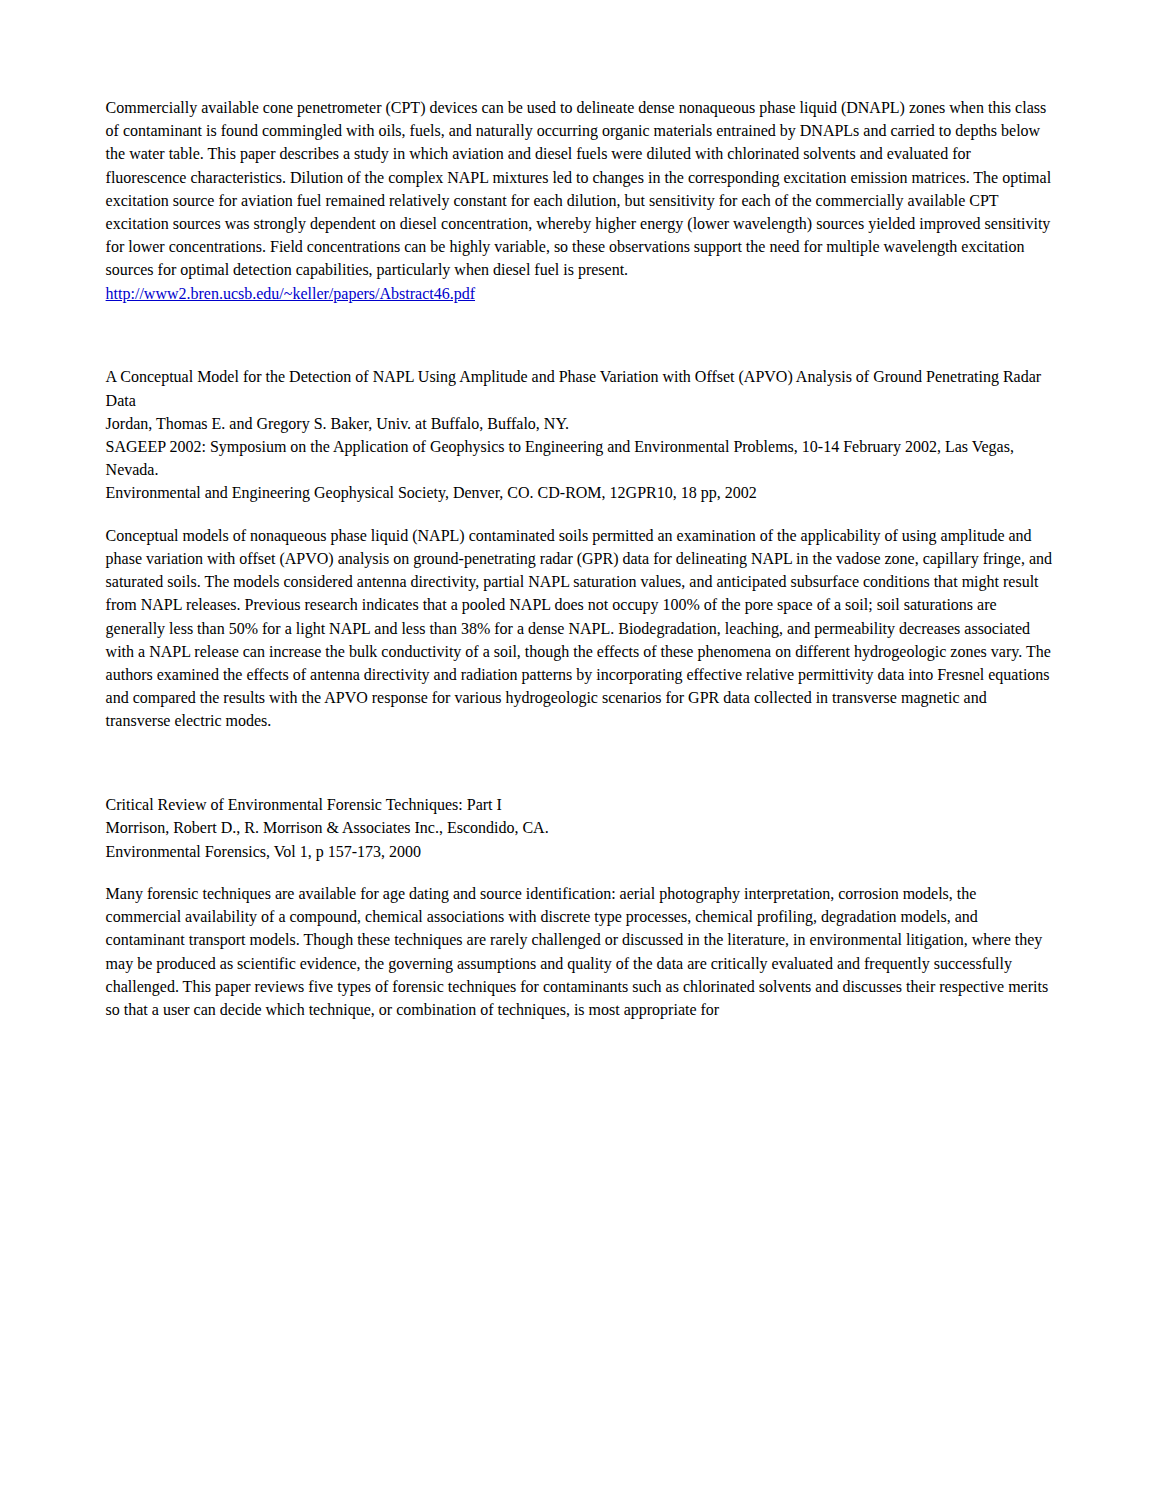Commercially available cone penetrometer (CPT) devices can be used to delineate dense nonaqueous phase liquid (DNAPL) zones when this class of contaminant is found commingled with oils, fuels, and naturally occurring organic materials entrained by DNAPLs and carried to depths below the water table. This paper describes a study in which aviation and diesel fuels were diluted with chlorinated solvents and evaluated for fluorescence characteristics. Dilution of the complex NAPL mixtures led to changes in the corresponding excitation emission matrices. The optimal excitation source for aviation fuel remained relatively constant for each dilution, but sensitivity for each of the commercially available CPT excitation sources was strongly dependent on diesel concentration, whereby higher energy (lower wavelength) sources yielded improved sensitivity for lower concentrations. Field concentrations can be highly variable, so these observations support the need for multiple wavelength excitation sources for optimal detection capabilities, particularly when diesel fuel is present.
http://www2.bren.ucsb.edu/~keller/papers/Abstract46.pdf
A Conceptual Model for the Detection of NAPL Using Amplitude and Phase Variation with Offset (APVO) Analysis of Ground Penetrating Radar Data
Jordan, Thomas E. and Gregory S. Baker, Univ. at Buffalo, Buffalo, NY.
SAGEEP 2002: Symposium on the Application of Geophysics to Engineering and Environmental Problems, 10-14 February 2002, Las Vegas, Nevada.
Environmental and Engineering Geophysical Society, Denver, CO. CD-ROM, 12GPR10, 18 pp, 2002
Conceptual models of nonaqueous phase liquid (NAPL) contaminated soils permitted an examination of the applicability of using amplitude and phase variation with offset (APVO) analysis on ground-penetrating radar (GPR) data for delineating NAPL in the vadose zone, capillary fringe, and saturated soils. The models considered antenna directivity, partial NAPL saturation values, and anticipated subsurface conditions that might result from NAPL releases. Previous research indicates that a pooled NAPL does not occupy 100% of the pore space of a soil; soil saturations are generally less than 50% for a light NAPL and less than 38% for a dense NAPL. Biodegradation, leaching, and permeability decreases associated with a NAPL release can increase the bulk conductivity of a soil, though the effects of these phenomena on different hydrogeologic zones vary. The authors examined the effects of antenna directivity and radiation patterns by incorporating effective relative permittivity data into Fresnel equations and compared the results with the APVO response for various hydrogeologic scenarios for GPR data collected in transverse magnetic and transverse electric modes.
Critical Review of Environmental Forensic Techniques: Part I
Morrison, Robert D., R. Morrison & Associates Inc., Escondido, CA.
Environmental Forensics, Vol 1, p 157-173, 2000
Many forensic techniques are available for age dating and source identification: aerial photography interpretation, corrosion models, the commercial availability of a compound, chemical associations with discrete type processes, chemical profiling, degradation models, and contaminant transport models. Though these techniques are rarely challenged or discussed in the literature, in environmental litigation, where they may be produced as scientific evidence, the governing assumptions and quality of the data are critically evaluated and frequently successfully challenged. This paper reviews five types of forensic techniques for contaminants such as chlorinated solvents and discusses their respective merits so that a user can decide which technique, or combination of techniques, is most appropriate for